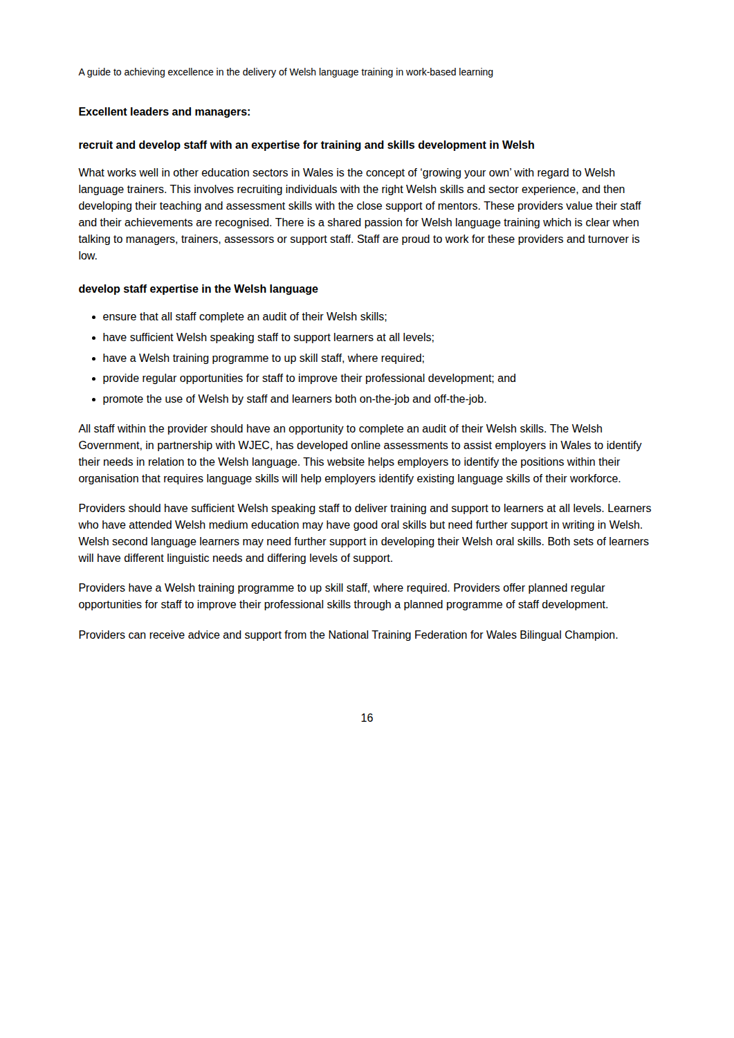A guide to achieving excellence in the delivery of Welsh language training in work-based learning
Excellent leaders and managers:
recruit and develop staff with an expertise for training and skills development in Welsh
What works well in other education sectors in Wales is the concept of ‘growing your own’ with regard to Welsh language trainers. This involves recruiting individuals with the right Welsh skills and sector experience, and then developing their teaching and assessment skills with the close support of mentors. These providers value their staff and their achievements are recognised. There is a shared passion for Welsh language training which is clear when talking to managers, trainers, assessors or support staff. Staff are proud to work for these providers and turnover is low.
develop staff expertise in the Welsh language
ensure that all staff complete an audit of their Welsh skills;
have sufficient Welsh speaking staff to support learners at all levels;
have a Welsh training programme to up skill staff, where required;
provide regular opportunities for staff to improve their professional development; and
promote the use of Welsh by staff and learners both on-the-job and off-the-job.
All staff within the provider should have an opportunity to complete an audit of their Welsh skills. The Welsh Government, in partnership with WJEC, has developed online assessments to assist employers in Wales to identify their needs in relation to the Welsh language. This website helps employers to identify the positions within their organisation that requires language skills will help employers identify existing language skills of their workforce.
Providers should have sufficient Welsh speaking staff to deliver training and support to learners at all levels. Learners who have attended Welsh medium education may have good oral skills but need further support in writing in Welsh. Welsh second language learners may need further support in developing their Welsh oral skills. Both sets of learners will have different linguistic needs and differing levels of support.
Providers have a Welsh training programme to up skill staff, where required. Providers offer planned regular opportunities for staff to improve their professional skills through a planned programme of staff development.
Providers can receive advice and support from the National Training Federation for Wales Bilingual Champion.
16